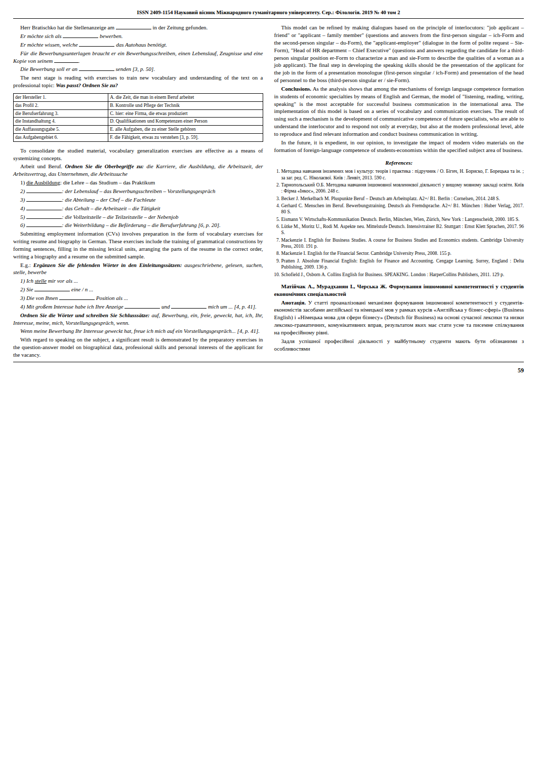ISSN 2409-1154 Науковий вісник Міжнародного гуманітарного університету. Сер.: Філологія. 2019 № 40 том 2
Herr Bratischko hat die Stellenanzeige am in der Zeitung gefunden.
Er möchte sich als bewerben.
Er möchte wissen, welche das Autohaus benötigt.
Für die Bewerbungsunterlagen braucht er ein Bewerbungsschreiben, einen Lebenslauf, Zeugnisse und eine Kopie von seinem .
Die Bewerbung soll er an senden [3, p. 50].
The next stage is reading with exercises to train new vocabulary and understanding of the text on a professional topic: Was passt? Ordnen Sie zu?
| der Hersteller 1. | A. die Zeit, die man in einem Beruf arbeitet |
| das Profil 2. | B. Kontrolle und Pflege der Technik |
| die Berufserfahrung 3. | C. hier: eine Firma, die etwas produziert |
| die Instandhaltung 4. | D. Qualifikationen und Kompetenzen einer Person |
| die Auffassungsgabe 5. | E. alle Aufgaben, die zu einer Stelle gehören |
| das Aufgabengebiet 6. | F. die Fähigkeit, etwas zu verstehen [3, p. 59]. |
To consolidate the studied material, vocabulary generalization exercises are effective as a means of systemizing concepts.
Arbeit und Beruf. Ordnen Sie die Oberbegriffe zu: die Karriere, die Ausbildung, die Arbeitszeit, der Arbeitsvertrag, das Unternehmen, die Arbeitssuche
1) die Ausbildung: die Lehre – das Studium – das Praktikum
2) : der Lebenslauf – das Bewerbungsschreiben – Vorstellungsgespräch
3) : die Abteilung – der Chef – die Fachleute
4) : das Gehalt – die Arbeitszeit – die Tätigkeit
5) : die Vollzeitstelle – die Teilzeitstelle – der Nebenjob
6) : die Weiterbildung – die Beförderung – die Berufserfahrung [6, p. 20].
Submitting employment information (CVs) involves preparation in the form of vocabulary exercises for writing resume and biography in German. These exercises include the training of grammatical constructions by forming sentences, filling in the missing lexical units, arranging the parts of the resume in the correct order, writing a biography and a resume on the submitted sample.
E.g.: Ergänzen Sie die fehlenden Wörter in den Einleitungssätzen: ausgeschriebene, gelesen, suchen, stelle, bewerbe
1) Ich stelle mir vor als ...
2) Sie eine / n ...
3) Die von Ihnen Position als ...
4) Mit großem Interesse habe ich Ihre Anzeige und mich um ... [4, p. 41].
Ordnen Sie die Wörter und schreiben Sie Schlusssätze: auf, Bewerbung, ein, freie, geweckt, hat, ich, Ihr, Interesse, meine, mich, Vorstellungsgespräch, wenn.
Wenn meine Bewerbung Ihr Interesse geweckt hat, freue ich mich auf ein Vorstellungsgespräch... [4, p. 41].
With regard to speaking on the subject, a significant result is demonstrated by the preparatory exercises in the question-answer model on biographical data, professional skills and personal interests of the applicant for the vacancy.
This model can be refined by making dialogues based on the principle of interlocutors: "job applicant – friend" or "applicant – family member" (questions and answers from the first-person singular – ich-Form and the second-person singular – du-Form), the "applicant-employer" (dialogue in the form of polite request – Sie-Form), "Head of HR department – Chief Executive" (questions and answers regarding the candidate for a third-person singular position er-Form to characterize a man and sie-Form to describe the qualities of a woman as a job applicant). The final step in developing the speaking skills should be the presentation of the applicant for the job in the form of a presentation monologue (first-person singular / ich-Form) and presentation of the head of personnel to the boss (third-person singular er / sie-Form).
Conclusions. As the analysis shows that among the mechanisms of foreign language competence formation in students of economic specialties by means of English and German, the model of "listening, reading, writing, speaking" is the most acceptable for successful business communication in the international area. The implementation of this model is based on a series of vocabulary and communication exercises. The result of using such a mechanism is the development of communicative competence of future specialists, who are able to understand the interlocutor and to respond not only at everyday, but also at the modern professional level, able to reproduce and find relevant information and conduct business communication in writing.
In the future, it is expedient, in our opinion, to investigate the impact of modern video materials on the formation of foreign-language competence of students-economists within the specified subject area of business.
References:
Методика навчання іноземних мов і культур: теорія і практика : підручник / О. Бігич, Н. Бориско, Г. Борецька та ін. ; за заг. ред. С. Ніколаєвої. Київ : Ленвіт, 2013. 590 с.
Тарнопольський О.Б. Методика навчання іншомовної мовленнєвої діяльності у вищому мовному закладі освіти. Київ : Фірма «Інкос», 2006. 248 с.
Becker J. Merkelbach M. Pluspunkte Beruf – Deutsch am Arbeitsplatz. A2+/ B1. Berlin : Cornelsen, 2014. 248 S.
Gerhard C. Menschen im Beruf. Bewerbungstraining. Deutsch als Fremdsprache. A2+/ B1. München : Huber Verlag, 2017. 80 S.
Eismann V. Wirtschafts-Kommunikation Deutsch. Berlin, München, Wien, Zürich, New York : Langenscheidt, 2000. 185 S.
Lütke M., Moritz U., Rodi M. Aspekte neu. Mittelstufe Deutsch. Intensivtrainer B2. Stuttgart : Ernst Klett Sprachen, 2017. 96 S.
Mackenzie I. English for Business Studies. A course for Business Studies and Economics students. Cambridge University Press, 2010. 191 p.
Mackenzie I. English for the Financial Sector. Cambridge University Press, 2008. 155 p.
Pratten J. Absolute Financial English: English for Finance and Accounting. Cengage Learning. Surrey, England : Delta Publishing, 2009. 136 p.
Schofield J., Osborn A. Collins English for Business. SPEAKING. London : HarperCollins Publishers, 2011. 129 p.
Матійчак А., Мурадханян І., Черська Ж. Формування іншомовної компетентності у студентів економічних спеціальностей
Анотація. У статті проаналізовані механізми формування іншомовної компетентності у студентів-економістів засобами англійської та німецької мов у рамках курсів «Англійська у бізнес-сфері» (Business English) і «Німецька мова для сфери бізнесу» (Deutsch für Business) на основі сучасної лексики та низки лексико-граматичних, комунікативних вправ, результатом яких має стати усне та писемне спілкування на професійному рівні.
Задля успішної професійної діяльності у майбутньому студенти мають бути обізнаними з особливостями
59